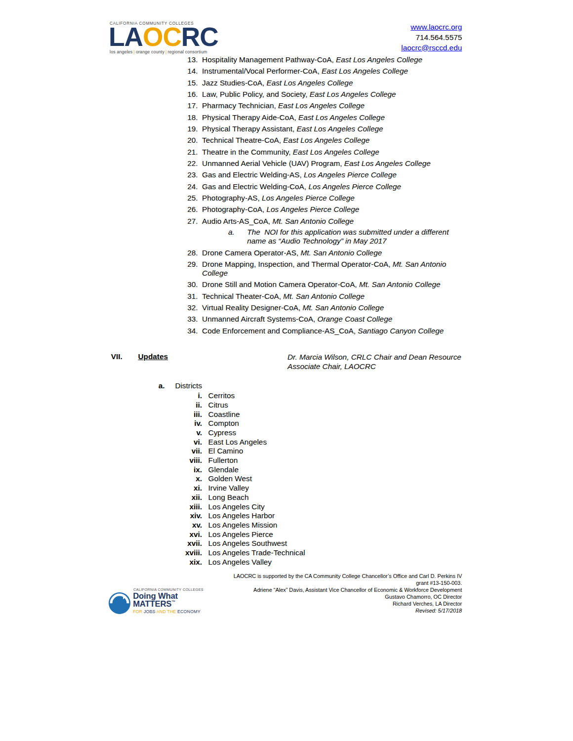CALIFORNIA COMMUNITY COLLEGES
LA OC RC
los angeles|orange county|regional consortium
www.laocrc.org
714.564.5575
laocrc@rsccd.edu
13. Hospitality Management Pathway-CoA, East Los Angeles College
14. Instrumental/Vocal Performer-CoA, East Los Angeles College
15. Jazz Studies-CoA, East Los Angeles College
16. Law, Public Policy, and Society, East Los Angeles College
17. Pharmacy Technician, East Los Angeles College
18. Physical Therapy Aide-CoA, East Los Angeles College
19. Physical Therapy Assistant, East Los Angeles College
20. Technical Theatre-CoA, East Los Angeles College
21. Theatre in the Community, East Los Angeles College
22. Unmanned Aerial Vehicle (UAV) Program, East Los Angeles College
23. Gas and Electric Welding-AS, Los Angeles Pierce College
24. Gas and Electric Welding-CoA, Los Angeles Pierce College
25. Photography-AS, Los Angeles Pierce College
26. Photography-CoA, Los Angeles Pierce College
27. Audio Arts-AS_CoA, Mt. San Antonio College
a. The NOI for this application was submitted under a different name as “Audio Technology” in May 2017
28. Drone Camera Operator-AS, Mt. San Antonio College
29. Drone Mapping, Inspection, and Thermal Operator-CoA, Mt. San Antonio College
30. Drone Still and Motion Camera Operator-CoA, Mt. San Antonio College
31. Technical Theater-CoA, Mt. San Antonio College
32. Virtual Reality Designer-CoA, Mt. San Antonio College
33. Unmanned Aircraft Systems-CoA, Orange Coast College
34. Code Enforcement and Compliance-AS_CoA, Santiago Canyon College
VII.
Updates
Dr. Marcia Wilson, CRLC Chair and Dean Resource Associate Chair, LAOCRC
a. Districts
i. Cerritos
ii. Citrus
iii. Coastline
iv. Compton
v. Cypress
vi. East Los Angeles
vii. El Camino
viii. Fullerton
ix. Glendale
x. Golden West
xi. Irvine Valley
xii. Long Beach
xiii. Los Angeles City
xiv. Los Angeles Harbor
xv. Los Angeles Mission
xvi. Los Angeles Pierce
xvii. Los Angeles Southwest
xviii. Los Angeles Trade-Technical
xix. Los Angeles Valley
CALIFORNIA COMMUNITY COLLEGES
Doing What MATTERS™
FOR JOBS AND THE ECONOMY
LAOCRC is supported by the CA Community College Chancellor’s Office and Carl D. Perkins IV grant #13-150-003.
Adriene “Alex” Davis, Assistant Vice Chancellor of Economic & Workforce Development
Gustavo Chamorro, OC Director
Richard Verches, LA Director
Revised: 5/17/2018